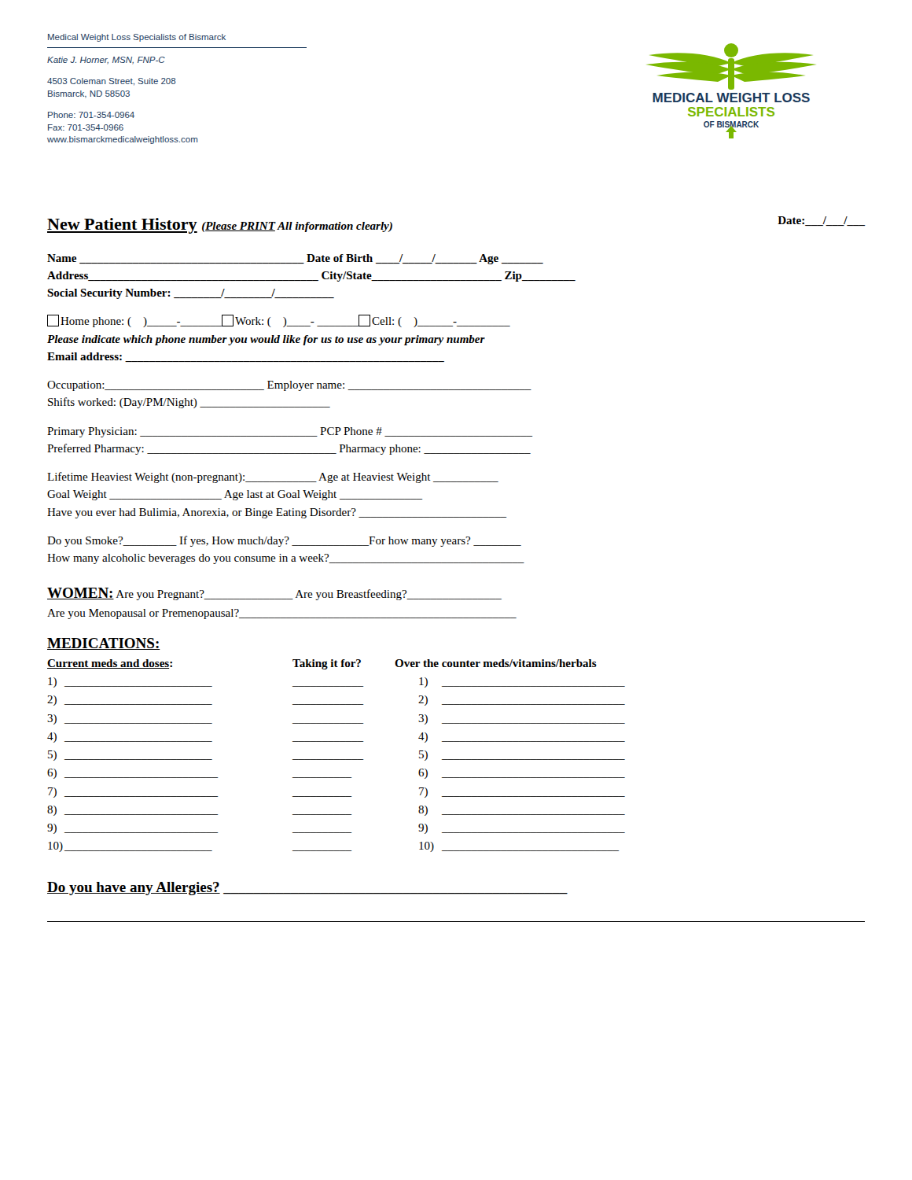Medical Weight Loss Specialists of Bismarck
Katie J. Horner, MSN, FNP-C
4503 Coleman Street, Suite 208
Bismarck, ND 58503
Phone: 701-354-0964
Fax: 701-354-0966
www.bismarckmedicalweightloss.com
MEDICAL WEIGHT LOSS SPECIALISTS OF BISMARCK
Date:___/___/___ New Patient History (Please PRINT All information clearly)
Name ______________________________________ Date of Birth ____/_____/_______ Age _______
Address_______________________________________ City/State______________________ Zip_________
Social Security Number: ________/________/__________
Home phone: ( )_____-_______ Work: ( )____- _______ Cell: ( )______-_________
Please indicate which phone number you would like for us to use as your primary number
Email address: ______________________________________________________
Occupation:___________________________ Employer name: _______________________________
Shifts worked: (Day/PM/Night) ______________________
Primary Physician: ______________________________ PCP Phone # _________________________
Preferred Pharmacy: ________________________________ Pharmacy phone: __________________
Lifetime Heaviest Weight (non-pregnant):____________ Age at Heaviest Weight ___________
Goal Weight ___________________ Age last at Goal Weight ______________
Have you ever had Bulimia, Anorexia, or Binge Eating Disorder? _________________________
Do you Smoke?_________ If yes, How much/day? _____________For how many years? ________
How many alcoholic beverages do you consume in a week?_________________________________
WOMEN: Are you Pregnant?_______________ Are you Breastfeeding?________________
Are you Menopausal or Premenopausal?_______________________________________________
MEDICATIONS:
| Current meds and doses : | Taking it for ? | Over the counter meds/vitamins/herbals |
| 1) | _________________________ | ____________ | 1) | _______________________________ |
| 2) | _________________________ | ____________ | 2) | _______________________________ |
| 3) | _________________________ | ____________ | 3) | _______________________________ |
| 4) | _________________________ | ____________ | 4) | _______________________________ |
| 5) | _________________________ | ____________ | 5) | _______________________________ |
| 6) | __________________________ | __________ | 6) | _______________________________ |
| 7) | __________________________ | __________ | 7) | _______________________________ |
| 8) | __________________________ | __________ | 8) | _______________________________ |
| 9) | __________________________ | __________ | 9) | _______________________________ |
| 10) | _________________________ | __________ | 10) | ______________________________ |
Do you have any Allergies? ______________________________________________